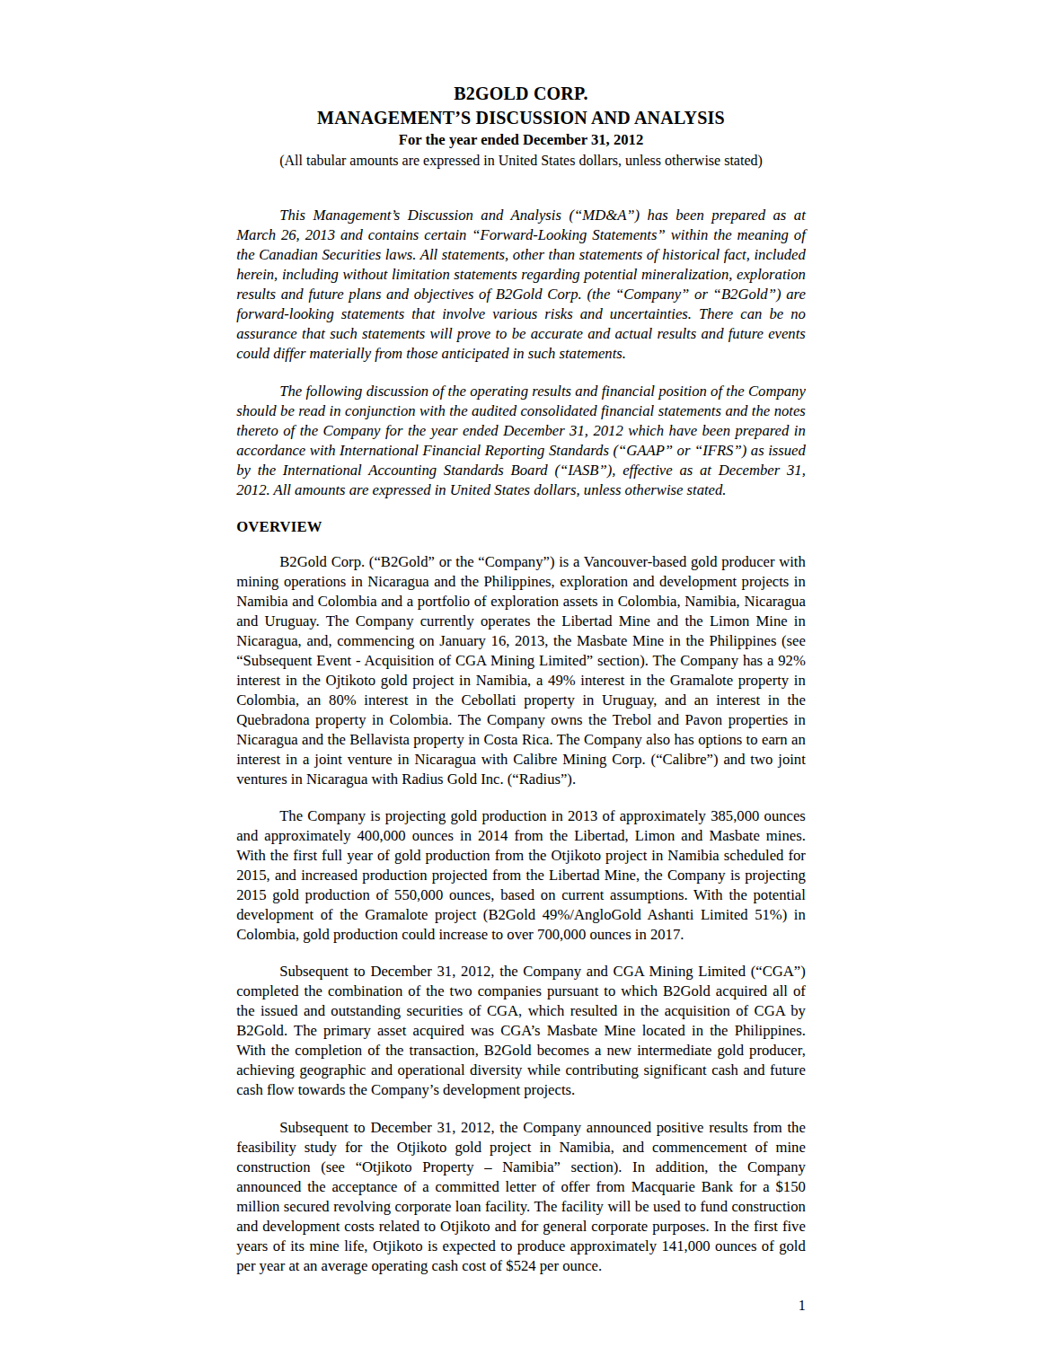B2GOLD CORP.
MANAGEMENT’S DISCUSSION AND ANALYSIS
For the year ended December 31, 2012
(All tabular amounts are expressed in United States dollars, unless otherwise stated)
This Management’s Discussion and Analysis (“MD&A”) has been prepared as at March 26, 2013 and contains certain “Forward-Looking Statements” within the meaning of the Canadian Securities laws. All statements, other than statements of historical fact, included herein, including without limitation statements regarding potential mineralization, exploration results and future plans and objectives of B2Gold Corp. (the “Company” or “B2Gold”) are forward-looking statements that involve various risks and uncertainties. There can be no assurance that such statements will prove to be accurate and actual results and future events could differ materially from those anticipated in such statements.
The following discussion of the operating results and financial position of the Company should be read in conjunction with the audited consolidated financial statements and the notes thereto of the Company for the year ended December 31, 2012 which have been prepared in accordance with International Financial Reporting Standards (“GAAP” or “IFRS”) as issued by the International Accounting Standards Board (“IASB”), effective as at December 31, 2012. All amounts are expressed in United States dollars, unless otherwise stated.
Overview
B2Gold Corp. (“B2Gold” or the “Company”) is a Vancouver-based gold producer with mining operations in Nicaragua and the Philippines, exploration and development projects in Namibia and Colombia and a portfolio of exploration assets in Colombia, Namibia, Nicaragua and Uruguay. The Company currently operates the Libertad Mine and the Limon Mine in Nicaragua, and, commencing on January 16, 2013, the Masbate Mine in the Philippines (see “Subsequent Event - Acquisition of CGA Mining Limited” section). The Company has a 92% interest in the Ojtikoto gold project in Namibia, a 49% interest in the Gramalote property in Colombia, an 80% interest in the Cebollati property in Uruguay, and an interest in the Quebradona property in Colombia. The Company owns the Trebol and Pavon properties in Nicaragua and the Bellavista property in Costa Rica. The Company also has options to earn an interest in a joint venture in Nicaragua with Calibre Mining Corp. (“Calibre”) and two joint ventures in Nicaragua with Radius Gold Inc. (“Radius”).
The Company is projecting gold production in 2013 of approximately 385,000 ounces and approximately 400,000 ounces in 2014 from the Libertad, Limon and Masbate mines. With the first full year of gold production from the Otjikoto project in Namibia scheduled for 2015, and increased production projected from the Libertad Mine, the Company is projecting 2015 gold production of 550,000 ounces, based on current assumptions. With the potential development of the Gramalote project (B2Gold 49%/AngloGold Ashanti Limited 51%) in Colombia, gold production could increase to over 700,000 ounces in 2017.
Subsequent to December 31, 2012, the Company and CGA Mining Limited (“CGA”) completed the combination of the two companies pursuant to which B2Gold acquired all of the issued and outstanding securities of CGA, which resulted in the acquisition of CGA by B2Gold. The primary asset acquired was CGA’s Masbate Mine located in the Philippines. With the completion of the transaction, B2Gold becomes a new intermediate gold producer, achieving geographic and operational diversity while contributing significant cash and future cash flow towards the Company’s development projects.
Subsequent to December 31, 2012, the Company announced positive results from the feasibility study for the Otjikoto gold project in Namibia, and commencement of mine construction (see “Otjikoto Property – Namibia” section). In addition, the Company announced the acceptance of a committed letter of offer from Macquarie Bank for a $150 million secured revolving corporate loan facility. The facility will be used to fund construction and development costs related to Otjikoto and for general corporate purposes. In the first five years of its mine life, Otjikoto is expected to produce approximately 141,000 ounces of gold per year at an average operating cash cost of $524 per ounce.
1